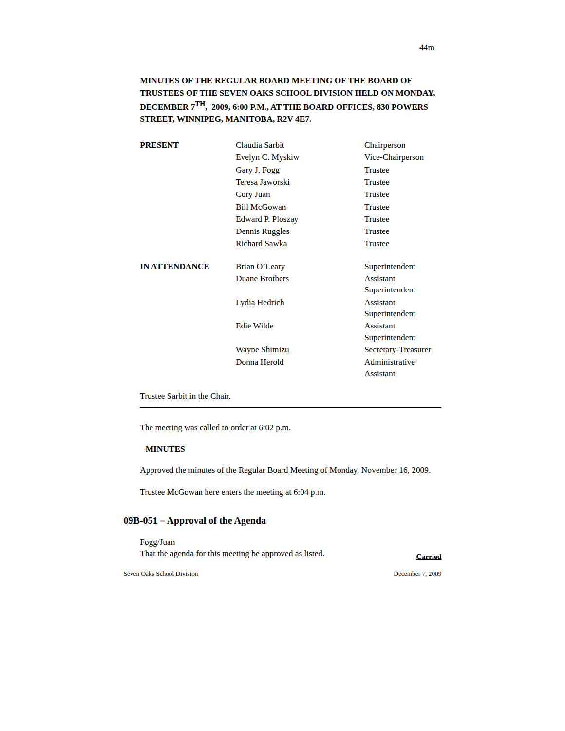44m
MINUTES OF THE REGULAR BOARD MEETING OF THE BOARD OF TRUSTEES OF THE SEVEN OAKS SCHOOL DIVISION HELD ON MONDAY, DECEMBER 7TH, 2009, 6:00 P.M., AT THE BOARD OFFICES, 830 POWERS STREET, WINNIPEG, MANITOBA, R2V 4E7.
| PRESENT | Claudia Sarbit | Chairperson |
| | Evelyn C. Myskiw | Vice-Chairperson |
| | Gary J. Fogg | Trustee |
| | Teresa Jaworski | Trustee |
| | Cory Juan | Trustee |
| | Bill McGowan | Trustee |
| | Edward P. Ploszay | Trustee |
| | Dennis Ruggles | Trustee |
| | Richard Sawka | Trustee |
| IN ATTENDANCE | Brian O’Leary | Superintendent |
| | Duane Brothers | Assistant Superintendent |
| | Lydia Hedrich | Assistant Superintendent |
| | Edie Wilde | Assistant Superintendent |
| | Wayne Shimizu | Secretary-Treasurer |
| | Donna Herold | Administrative Assistant |
Trustee Sarbit in the Chair.
The meeting was called to order at 6:02 p.m.
MINUTES
Approved the minutes of the Regular Board Meeting of Monday, November 16, 2009.
Trustee McGowan here enters the meeting at 6:04 p.m.
09B-051 – Approval of the Agenda
Fogg/Juan
That the agenda for this meeting be approved as listed.
Carried
Seven Oaks School Division December 7, 2009